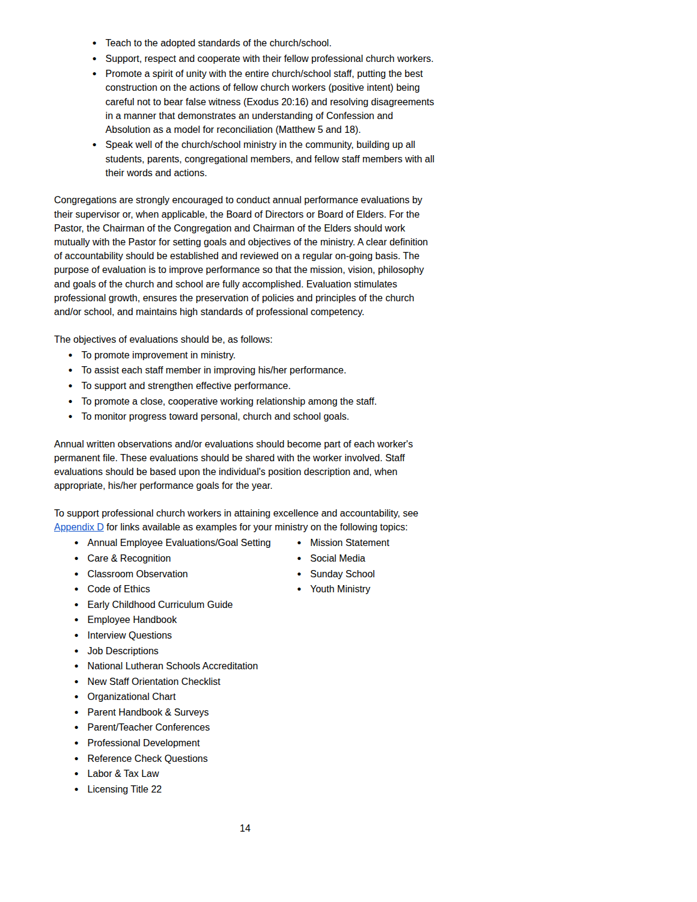Teach to the adopted standards of the church/school.
Support, respect and cooperate with their fellow professional church workers.
Promote a spirit of unity with the entire church/school staff, putting the best construction on the actions of fellow church workers (positive intent) being careful not to bear false witness (Exodus 20:16) and resolving disagreements in a manner that demonstrates an understanding of Confession and Absolution as a model for reconciliation (Matthew 5 and 18).
Speak well of the church/school ministry in the community, building up all students, parents, congregational members, and fellow staff members with all their words and actions.
Congregations are strongly encouraged to conduct annual performance evaluations by their supervisor or, when applicable, the Board of Directors or Board of Elders. For the Pastor, the Chairman of the Congregation and Chairman of the Elders should work mutually with the Pastor for setting goals and objectives of the ministry. A clear definition of accountability should be established and reviewed on a regular on-going basis. The purpose of evaluation is to improve performance so that the mission, vision, philosophy and goals of the church and school are fully accomplished. Evaluation stimulates professional growth, ensures the preservation of policies and principles of the church and/or school, and maintains high standards of professional competency.
The objectives of evaluations should be, as follows:
To promote improvement in ministry.
To assist each staff member in improving his/her performance.
To support and strengthen effective performance.
To promote a close, cooperative working relationship among the staff.
To monitor progress toward personal, church and school goals.
Annual written observations and/or evaluations should become part of each worker's permanent file. These evaluations should be shared with the worker involved. Staff evaluations should be based upon the individual's position description and, when appropriate, his/her performance goals for the year.
To support professional church workers in attaining excellence and accountability, see Appendix D for links available as examples for your ministry on the following topics:
Annual Employee Evaluations/Goal Setting
Care & Recognition
Classroom Observation
Code of Ethics
Early Childhood Curriculum Guide
Employee Handbook
Interview Questions
Job Descriptions
National Lutheran Schools Accreditation
New Staff Orientation Checklist
Organizational Chart
Parent Handbook & Surveys
Parent/Teacher Conferences
Professional Development
Reference Check Questions
Labor & Tax Law
Licensing Title 22
Mission Statement
Social Media
Sunday School
Youth Ministry
14